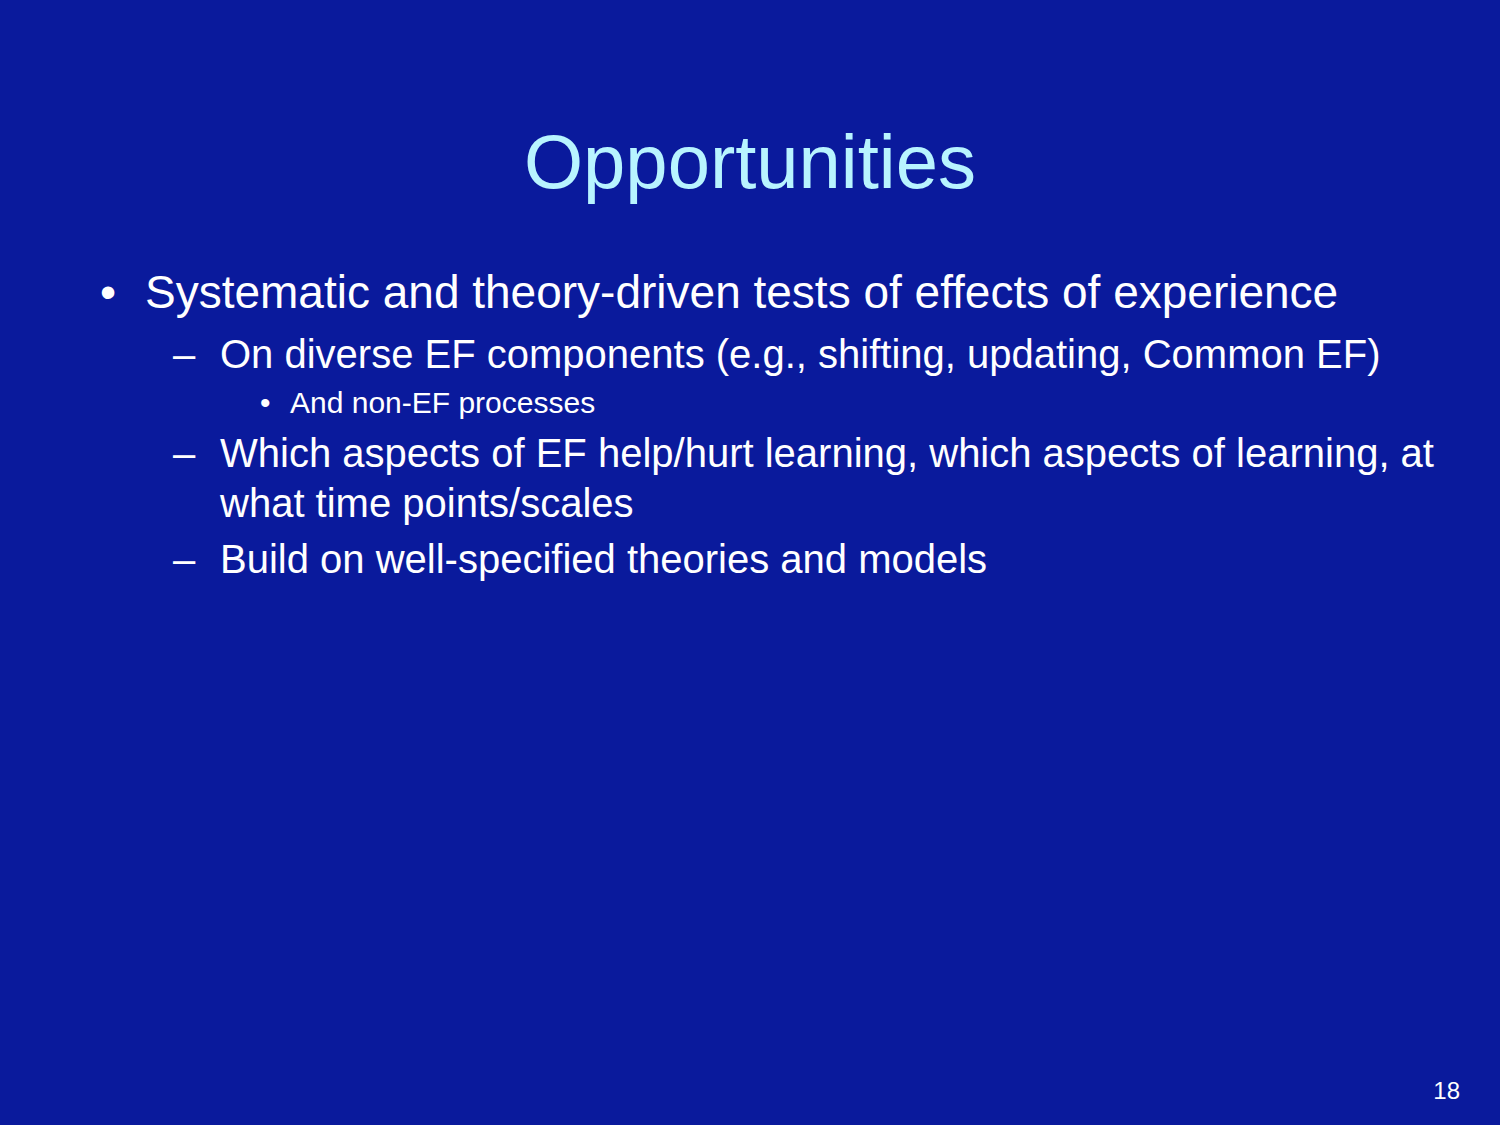Opportunities
Systematic and theory-driven tests of effects of experience
On diverse EF components (e.g., shifting, updating, Common EF)
And non-EF processes
Which aspects of EF help/hurt learning, which aspects of learning, at what time points/scales
Build on well-specified theories and models
18